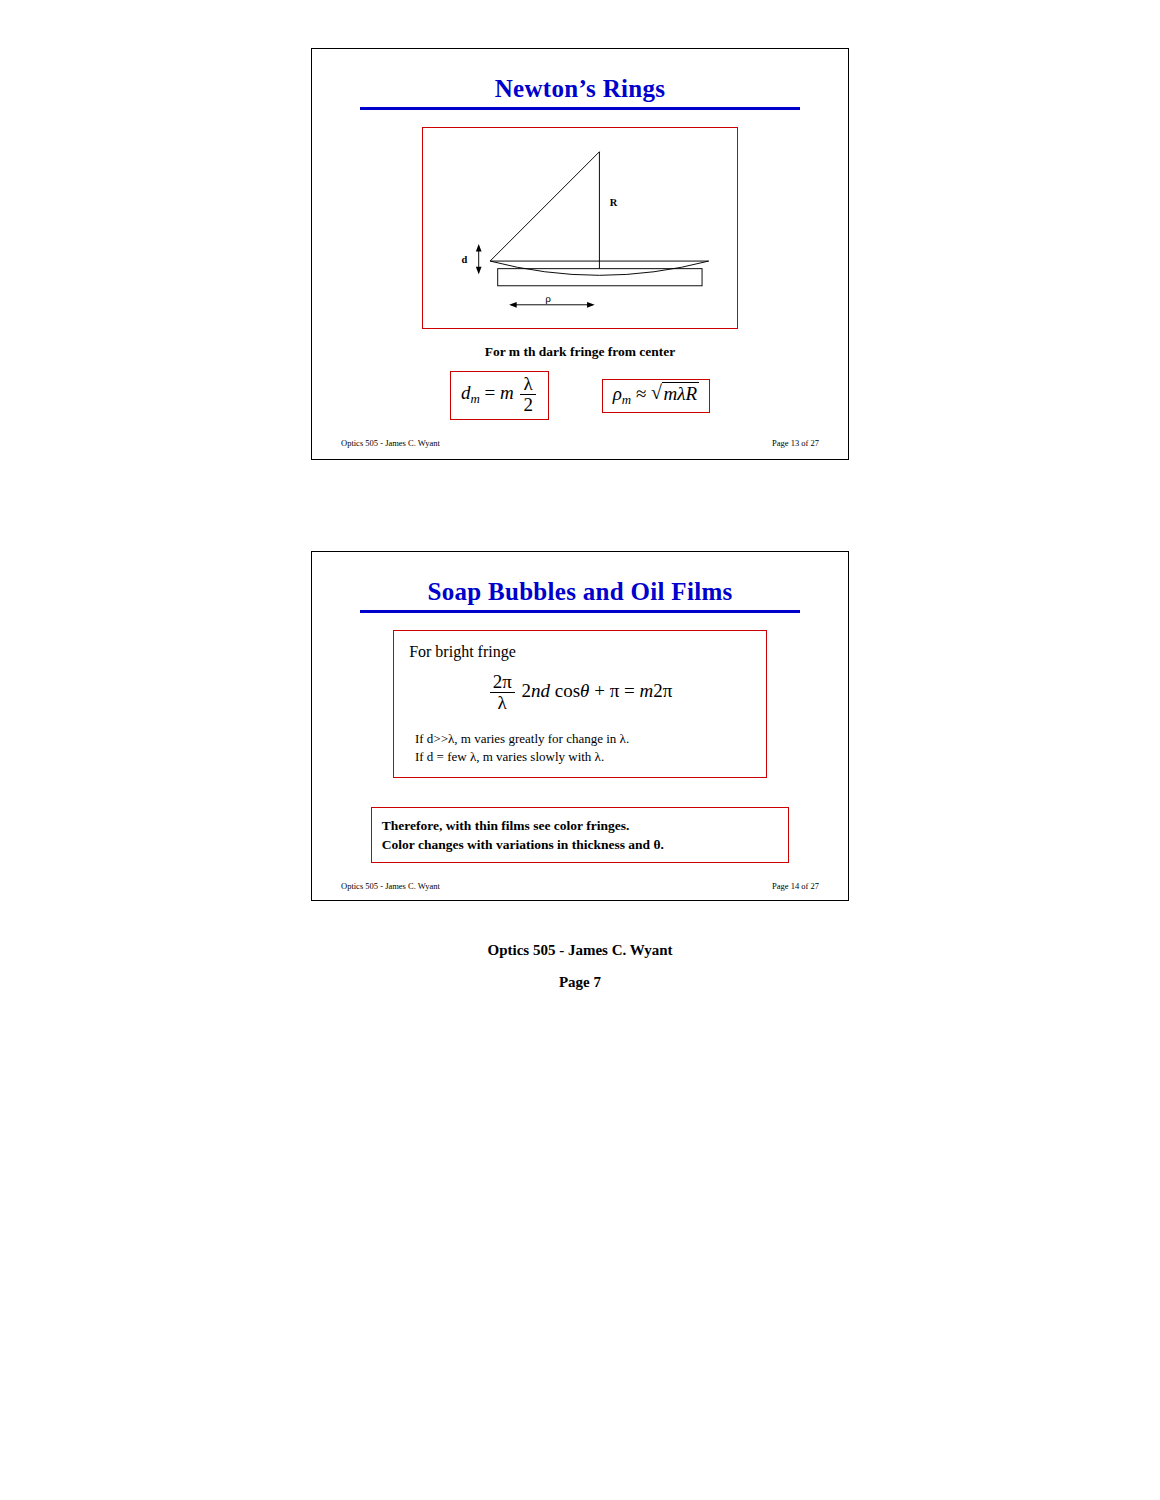Newton’s Rings
d R ρ
For m th dark fringe from center
dm = m λ 2
ρm ≈ mλR
Optics 505 - James C. Wyant Page 13 of 27
Soap Bubbles and Oil Films
For bright fringe
2π λ 2nd cosθ + π = m2π
If d>>λ, m varies greatly for change in λ.
If d = few λ, m varies slowly with λ.
Therefore, with thin films see color fringes.
Color changes with variations in thickness and θ.
Optics 505 - James C. Wyant Page 14 of 27
Optics 505 - James C. Wyant
Page 7